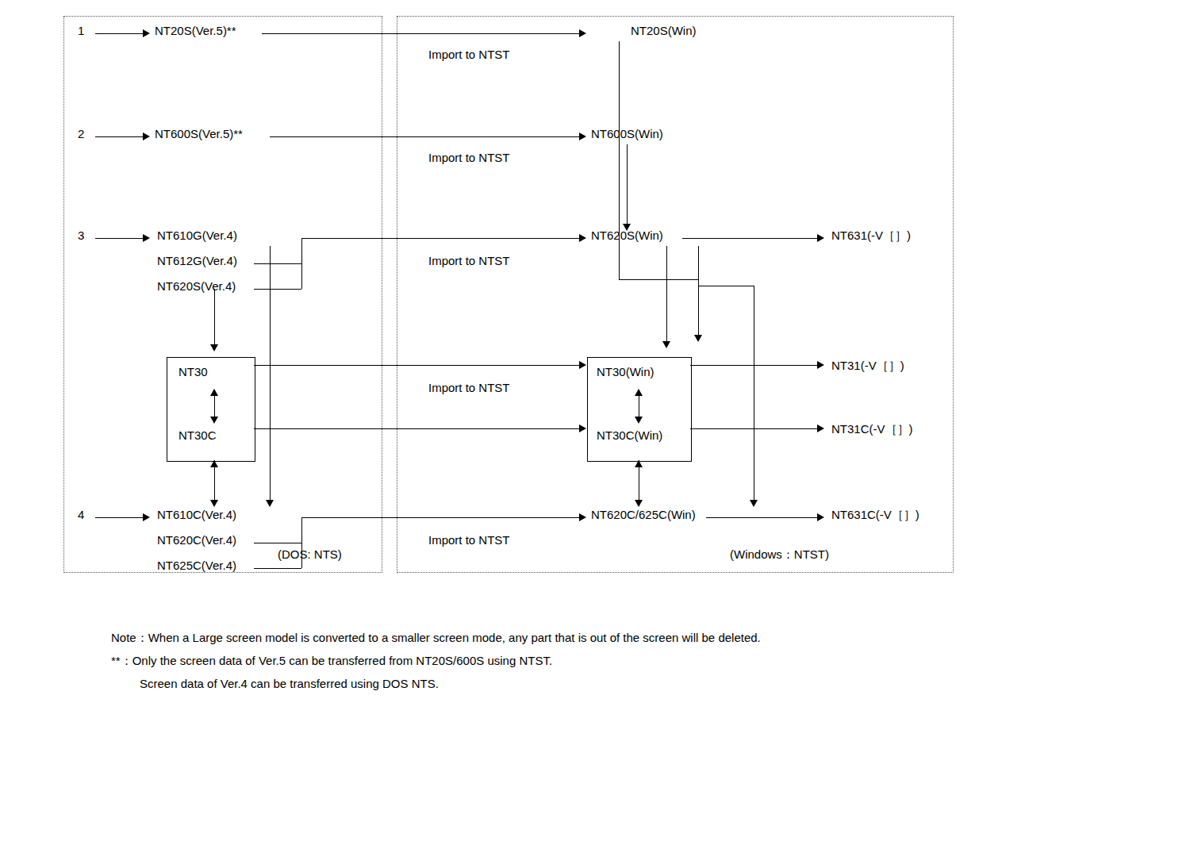(DOS: NTS)
(Windows：NTST)
1
NT20S(Ver.5)**
NT20S(Win)
Import to NTST
2
NT600S(Ver.5)**
NT600S(Win)
Import to NTST
3
NT610G(Ver.4)
NT612G(Ver.4)
NT620S(Ver.4)
NT620S(Win)
Import to NTST
NT631(-V［］)
NT30
NT30C
Import to NTST
NT30(Win)
NT30C(Win)
NT31(-V［］)
NT31C(-V［］)
4
NT610C(Ver.4)
NT620C(Ver.4)
NT625C(Ver.4)
NT620C/625C(Win)
Import to NTST
NT631C(-V［］)
Note：When a Large screen model is converted to a smaller screen mode, any part that is out of the screen will be deleted.
**：Only the screen data of Ver.5 can be transferred from NT20S/600S using NTST.
Screen data of Ver.4 can be transferred using DOS NTS.